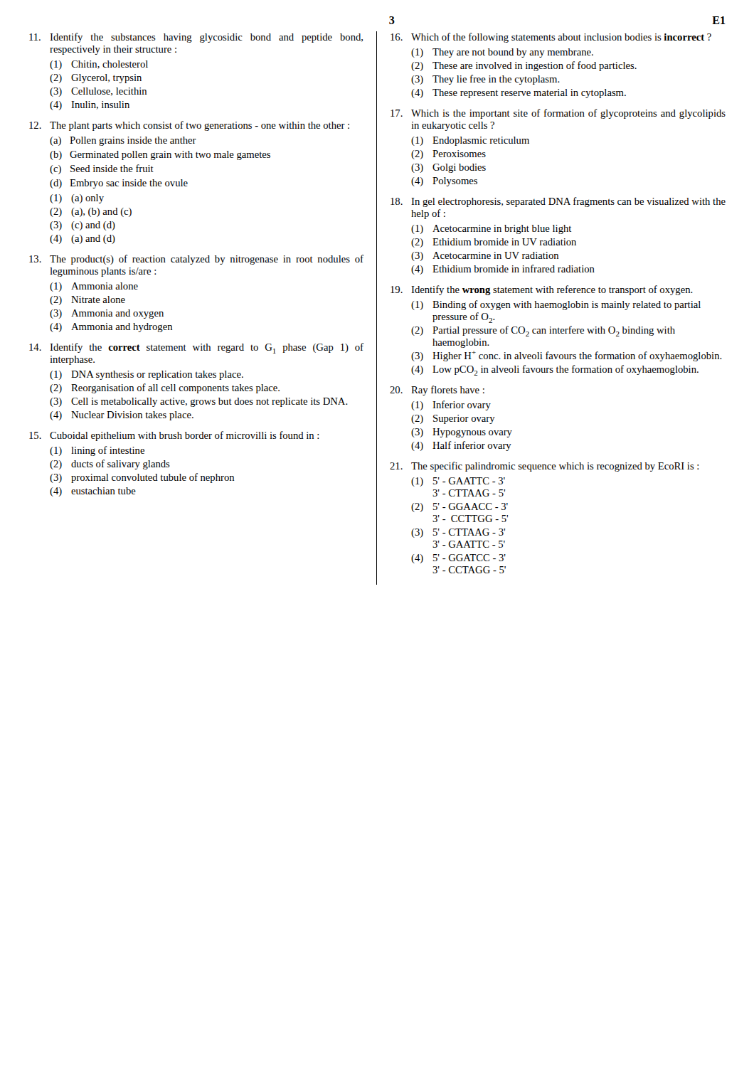3
E1
11.
Identify the substances having glycosidic bond and peptide bond, respectively in their structure :
(1) Chitin, cholesterol
(2) Glycerol, trypsin
(3) Cellulose, lecithin
(4) Inulin, insulin
12.
The plant parts which consist of two generations - one within the other :
(a) Pollen grains inside the anther
(b) Germinated pollen grain with two male gametes
(c) Seed inside the fruit
(d) Embryo sac inside the ovule
(1)(a) only
(2)(a), (b) and (c)
(3)(c) and (d)
(4)(a) and (d)
13.
The product(s) of reaction catalyzed by nitrogenase in root nodules of leguminous plants is/are :
(1) Ammonia alone
(2) Nitrate alone
(3) Ammonia and oxygen
(4) Ammonia and hydrogen
14.
Identify the correct statement with regard to G1 phase (Gap 1) of interphase.
(1) DNA synthesis or replication takes place.
(2) Reorganisation of all cell components takes place.
(3) Cell is metabolically active, grows but does not replicate its DNA.
(4) Nuclear Division takes place.
15.
Cuboidal epithelium with brush border of microvilli is found in :
(1) lining of intestine
(2) ducts of salivary glands
(3) proximal convoluted tubule of nephron
(4) eustachian tube
16.
Which of the following statements about inclusion bodies is incorrect ?
(1) They are not bound by any membrane.
(2) These are involved in ingestion of food particles.
(3) They lie free in the cytoplasm.
(4) These represent reserve material in cytoplasm.
17.
Which is the important site of formation of glycoproteins and glycolipids in eukaryotic cells ?
(1) Endoplasmic reticulum
(2) Peroxisomes
(3) Golgi bodies
(4) Polysomes
18.
In gel electrophoresis, separated DNA fragments can be visualized with the help of :
(1) Acetocarmine in bright blue light
(2) Ethidium bromide in UV radiation
(3) Acetocarmine in UV radiation
(4) Ethidium bromide in infrared radiation
19.
Identify the wrong statement with reference to transport of oxygen.
(1) Binding of oxygen with haemoglobin is mainly related to partial pressure of O2.
(2) Partial pressure of CO2 can interfere with O2 binding with haemoglobin.
(3) Higher H+ conc. in alveoli favours the formation of oxyhaemoglobin.
(4) Low pCO2 in alveoli favours the formation of oxyhaemoglobin.
20.
Ray florets have :
(1) Inferior ovary
(2) Superior ovary
(3) Hypogynous ovary
(4) Half inferior ovary
21.
The specific palindromic sequence which is recognized by EcoRI is :
(1) 5' - GAATTC - 3'3' - CTTAAG - 5'
(2) 5' - GGAACC - 3'3' - CCTTGG - 5'
(3) 5' - CTTAAG - 3'3' - GAATTC - 5'
(4) 5' - GGATCC - 3'3' - CCTAGG - 5'